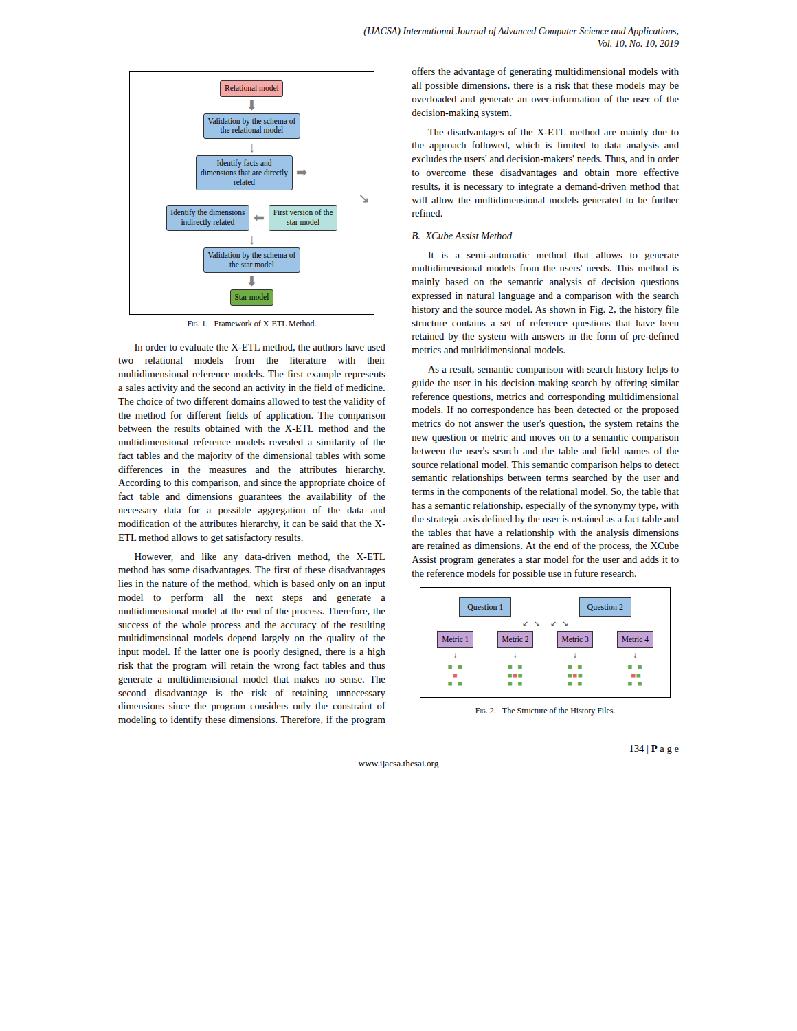(IJACSA) International Journal of Advanced Computer Science and Applications,
Vol. 10, No. 10, 2019
Relational model
⬇
Validation by the schema of
the relational model
↓
Identify facts and
dimensions that are directly
related ➡
↘
Identify the dimensions
indirectly related ⬅ First version of the
star model
↓
Validation by the schema of
the star model
⬇
Star model
Fig. 1. Framework of X-ETL Method.
In order to evaluate the X-ETL method, the authors have used two relational models from the literature with their multidimensional reference models. The first example represents a sales activity and the second an activity in the field of medicine. The choice of two different domains allowed to test the validity of the method for different fields of application. The comparison between the results obtained with the X-ETL method and the multidimensional reference models revealed a similarity of the fact tables and the majority of the dimensional tables with some differences in the measures and the attributes hierarchy. According to this comparison, and since the appropriate choice of fact table and dimensions guarantees the availability of the necessary data for a possible aggregation of the data and modification of the attributes hierarchy, it can be said that the X-ETL method allows to get satisfactory results.
However, and like any data-driven method, the X-ETL method has some disadvantages. The first of these disadvantages lies in the nature of the method, which is based only on an input model to perform all the next steps and generate a multidimensional model at the end of the process. Therefore, the success of the whole process and the accuracy of the resulting multidimensional models depend largely on the quality of the input model. If the latter one is poorly designed, there is a high risk that the program will retain the wrong fact tables and thus generate a multidimensional model that makes no sense. The second disadvantage is the risk of retaining unnecessary dimensions since the program considers only the constraint of modeling to identify these dimensions. Therefore, if the program offers the advantage of generating multidimensional models with all possible dimensions, there is a risk that these models may be overloaded and generate an over-information of the user of the decision-making system.
The disadvantages of the X-ETL method are mainly due to the approach followed, which is limited to data analysis and excludes the users' and decision-makers' needs. Thus, and in order to overcome these disadvantages and obtain more effective results, it is necessary to integrate a demand-driven method that will allow the multidimensional models generated to be further refined.
B. XCube Assist Method
It is a semi-automatic method that allows to generate multidimensional models from the users' needs. This method is mainly based on the semantic analysis of decision questions expressed in natural language and a comparison with the search history and the source model. As shown in Fig. 2, the history file structure contains a set of reference questions that have been retained by the system with answers in the form of pre-defined metrics and multidimensional models.
As a result, semantic comparison with search history helps to guide the user in his decision-making search by offering similar reference questions, metrics and corresponding multidimensional models. If no correspondence has been detected or the proposed metrics do not answer the user's question, the system retains the new question or metric and moves on to a semantic comparison between the user's search and the table and field names of the source relational model. This semantic comparison helps to detect semantic relationships between terms searched by the user and terms in the components of the relational model. So, the table that has a semantic relationship, especially of the synonymy type, with the strategic axis defined by the user is retained as a fact table and the tables that have a relationship with the analysis dimensions are retained as dimensions. At the end of the process, the XCube Assist program generates a star model for the user and adds it to the reference models for possible use in future research.
| Question 1 | Question 2 |
| ↙ ↘ ↙ ↘ |
| Metric 1 | Metric 2 | Metric 3 | Metric 4 |
| ↓ | ↓ | ↓ | ↓ |
| ■ ■ ■ ■ ■ | ■ ■ ■ ■ ■ ■ ■ | ■ ■ ■ ■ ■ ■ ■ | ■ ■ ■ ■ ■ ■ |
Fig. 2. The Structure of the History Files.
134 | P a g e
www.ijacsa.thesai.org